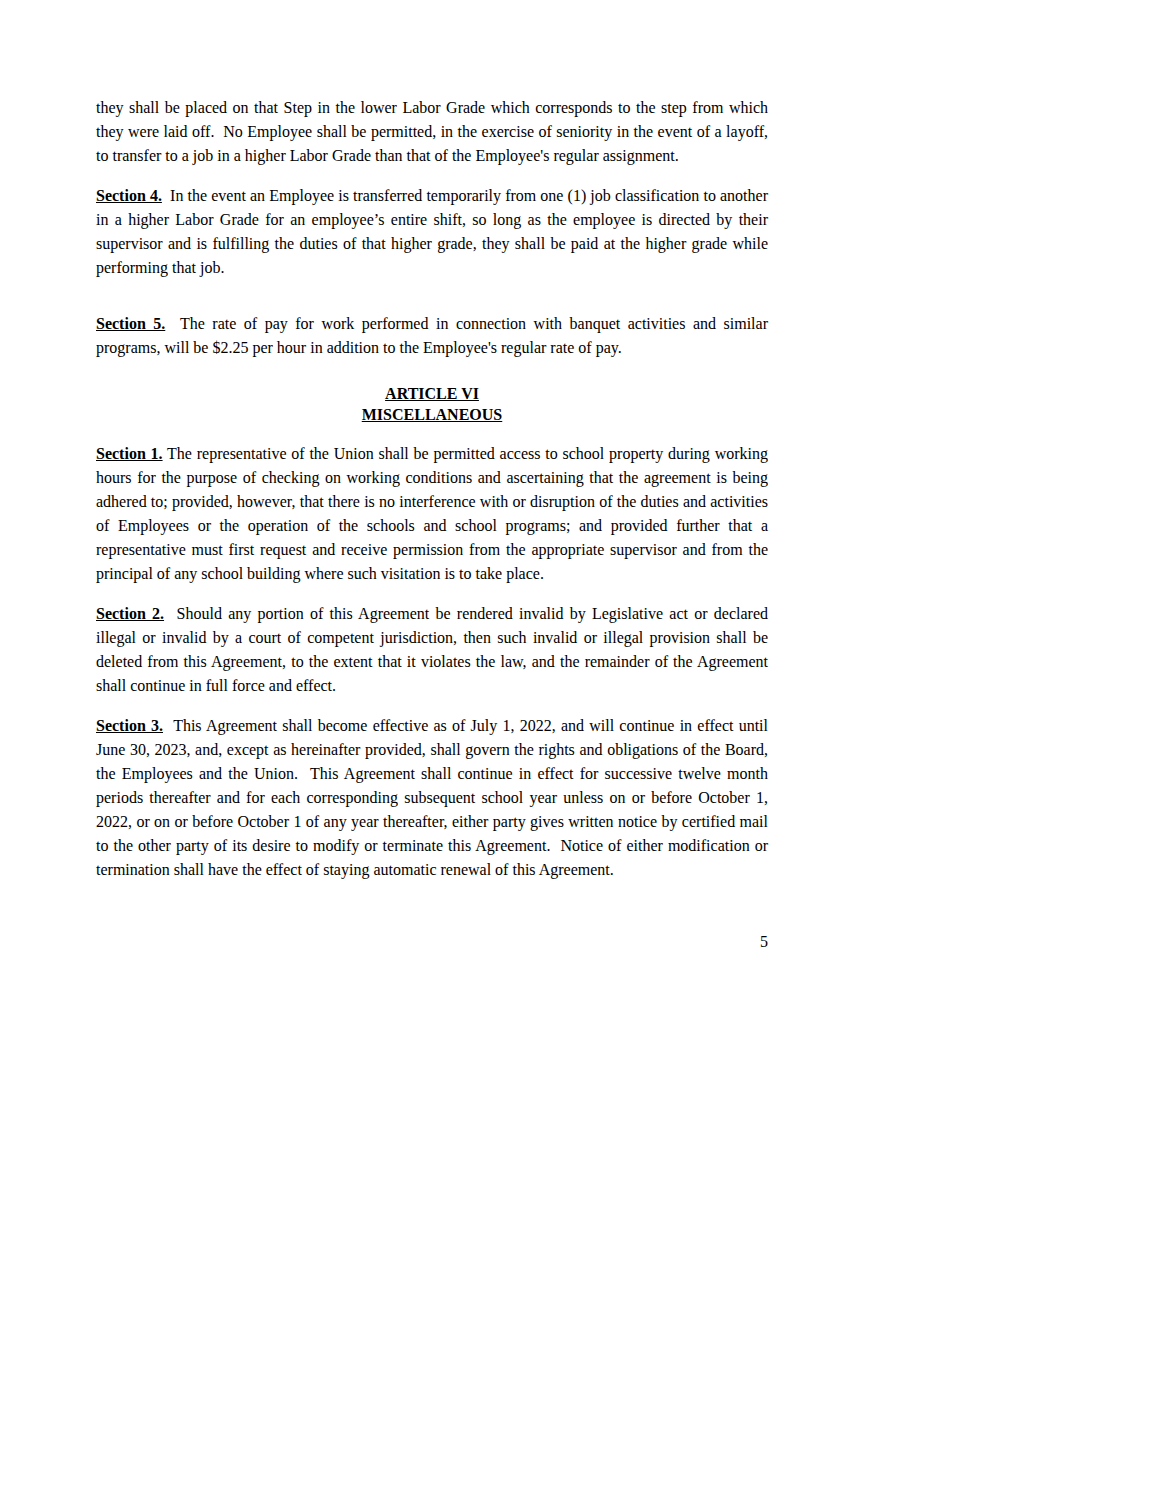they shall be placed on that Step in the lower Labor Grade which corresponds to the step from which they were laid off. No Employee shall be permitted, in the exercise of seniority in the event of a layoff, to transfer to a job in a higher Labor Grade than that of the Employee's regular assignment.
Section 4. In the event an Employee is transferred temporarily from one (1) job classification to another in a higher Labor Grade for an employee’s entire shift, so long as the employee is directed by their supervisor and is fulfilling the duties of that higher grade, they shall be paid at the higher grade while performing that job.
Section 5. The rate of pay for work performed in connection with banquet activities and similar programs, will be $2.25 per hour in addition to the Employee's regular rate of pay.
ARTICLE VI
MISCELLANEOUS
Section 1. The representative of the Union shall be permitted access to school property during working hours for the purpose of checking on working conditions and ascertaining that the agreement is being adhered to; provided, however, that there is no interference with or disruption of the duties and activities of Employees or the operation of the schools and school programs; and provided further that a representative must first request and receive permission from the appropriate supervisor and from the principal of any school building where such visitation is to take place.
Section 2. Should any portion of this Agreement be rendered invalid by Legislative act or declared illegal or invalid by a court of competent jurisdiction, then such invalid or illegal provision shall be deleted from this Agreement, to the extent that it violates the law, and the remainder of the Agreement shall continue in full force and effect.
Section 3. This Agreement shall become effective as of July 1, 2022, and will continue in effect until June 30, 2023, and, except as hereinafter provided, shall govern the rights and obligations of the Board, the Employees and the Union. This Agreement shall continue in effect for successive twelve month periods thereafter and for each corresponding subsequent school year unless on or before October 1, 2022, or on or before October 1 of any year thereafter, either party gives written notice by certified mail to the other party of its desire to modify or terminate this Agreement. Notice of either modification or termination shall have the effect of staying automatic renewal of this Agreement.
5